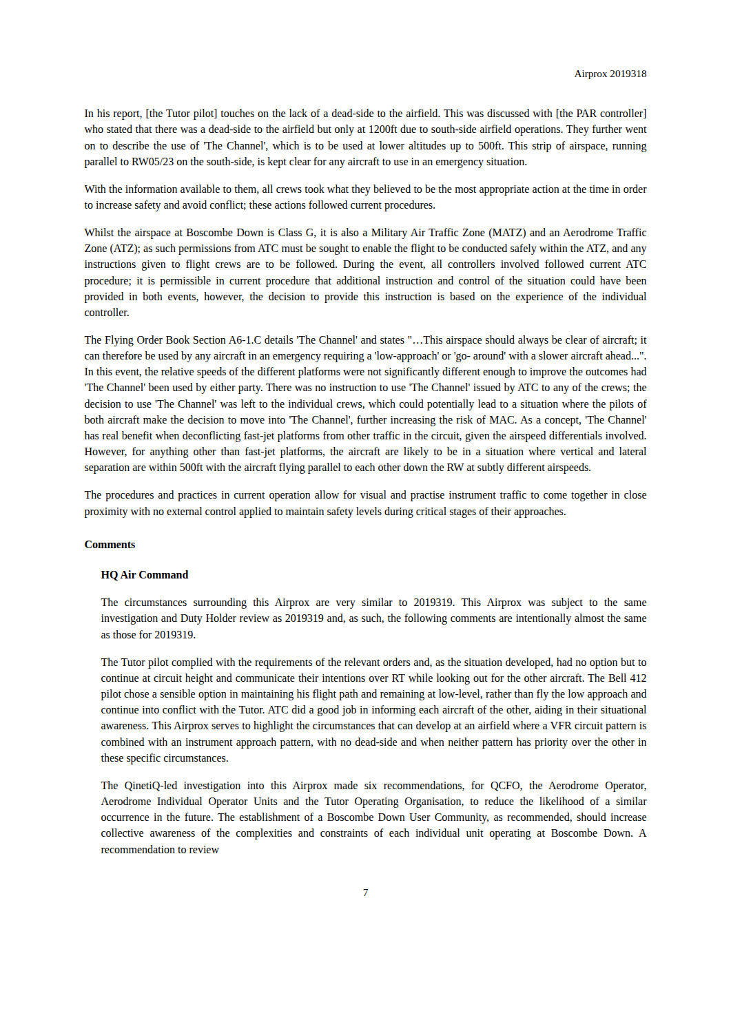Airprox 2019318
In his report, [the Tutor pilot] touches on the lack of a dead-side to the airfield. This was discussed with [the PAR controller] who stated that there was a dead-side to the airfield but only at 1200ft due to south-side airfield operations. They further went on to describe the use of 'The Channel', which is to be used at lower altitudes up to 500ft. This strip of airspace, running parallel to RW05/23 on the south-side, is kept clear for any aircraft to use in an emergency situation.
With the information available to them, all crews took what they believed to be the most appropriate action at the time in order to increase safety and avoid conflict; these actions followed current procedures.
Whilst the airspace at Boscombe Down is Class G, it is also a Military Air Traffic Zone (MATZ) and an Aerodrome Traffic Zone (ATZ); as such permissions from ATC must be sought to enable the flight to be conducted safely within the ATZ, and any instructions given to flight crews are to be followed. During the event, all controllers involved followed current ATC procedure; it is permissible in current procedure that additional instruction and control of the situation could have been provided in both events, however, the decision to provide this instruction is based on the experience of the individual controller.
The Flying Order Book Section A6-1.C details 'The Channel' and states "…This airspace should always be clear of aircraft; it can therefore be used by any aircraft in an emergency requiring a 'low-approach' or 'go- around' with a slower aircraft ahead...". In this event, the relative speeds of the different platforms were not significantly different enough to improve the outcomes had 'The Channel' been used by either party. There was no instruction to use 'The Channel' issued by ATC to any of the crews; the decision to use 'The Channel' was left to the individual crews, which could potentially lead to a situation where the pilots of both aircraft make the decision to move into 'The Channel', further increasing the risk of MAC. As a concept, 'The Channel' has real benefit when deconflicting fast-jet platforms from other traffic in the circuit, given the airspeed differentials involved. However, for anything other than fast-jet platforms, the aircraft are likely to be in a situation where vertical and lateral separation are within 500ft with the aircraft flying parallel to each other down the RW at subtly different airspeeds.
The procedures and practices in current operation allow for visual and practise instrument traffic to come together in close proximity with no external control applied to maintain safety levels during critical stages of their approaches.
Comments
HQ Air Command
The circumstances surrounding this Airprox are very similar to 2019319. This Airprox was subject to the same investigation and Duty Holder review as 2019319 and, as such, the following comments are intentionally almost the same as those for 2019319.
The Tutor pilot complied with the requirements of the relevant orders and, as the situation developed, had no option but to continue at circuit height and communicate their intentions over RT while looking out for the other aircraft. The Bell 412 pilot chose a sensible option in maintaining his flight path and remaining at low-level, rather than fly the low approach and continue into conflict with the Tutor. ATC did a good job in informing each aircraft of the other, aiding in their situational awareness. This Airprox serves to highlight the circumstances that can develop at an airfield where a VFR circuit pattern is combined with an instrument approach pattern, with no dead-side and when neither pattern has priority over the other in these specific circumstances.
The QinetiQ-led investigation into this Airprox made six recommendations, for QCFO, the Aerodrome Operator, Aerodrome Individual Operator Units and the Tutor Operating Organisation, to reduce the likelihood of a similar occurrence in the future. The establishment of a Boscombe Down User Community, as recommended, should increase collective awareness of the complexities and constraints of each individual unit operating at Boscombe Down. A recommendation to review
7